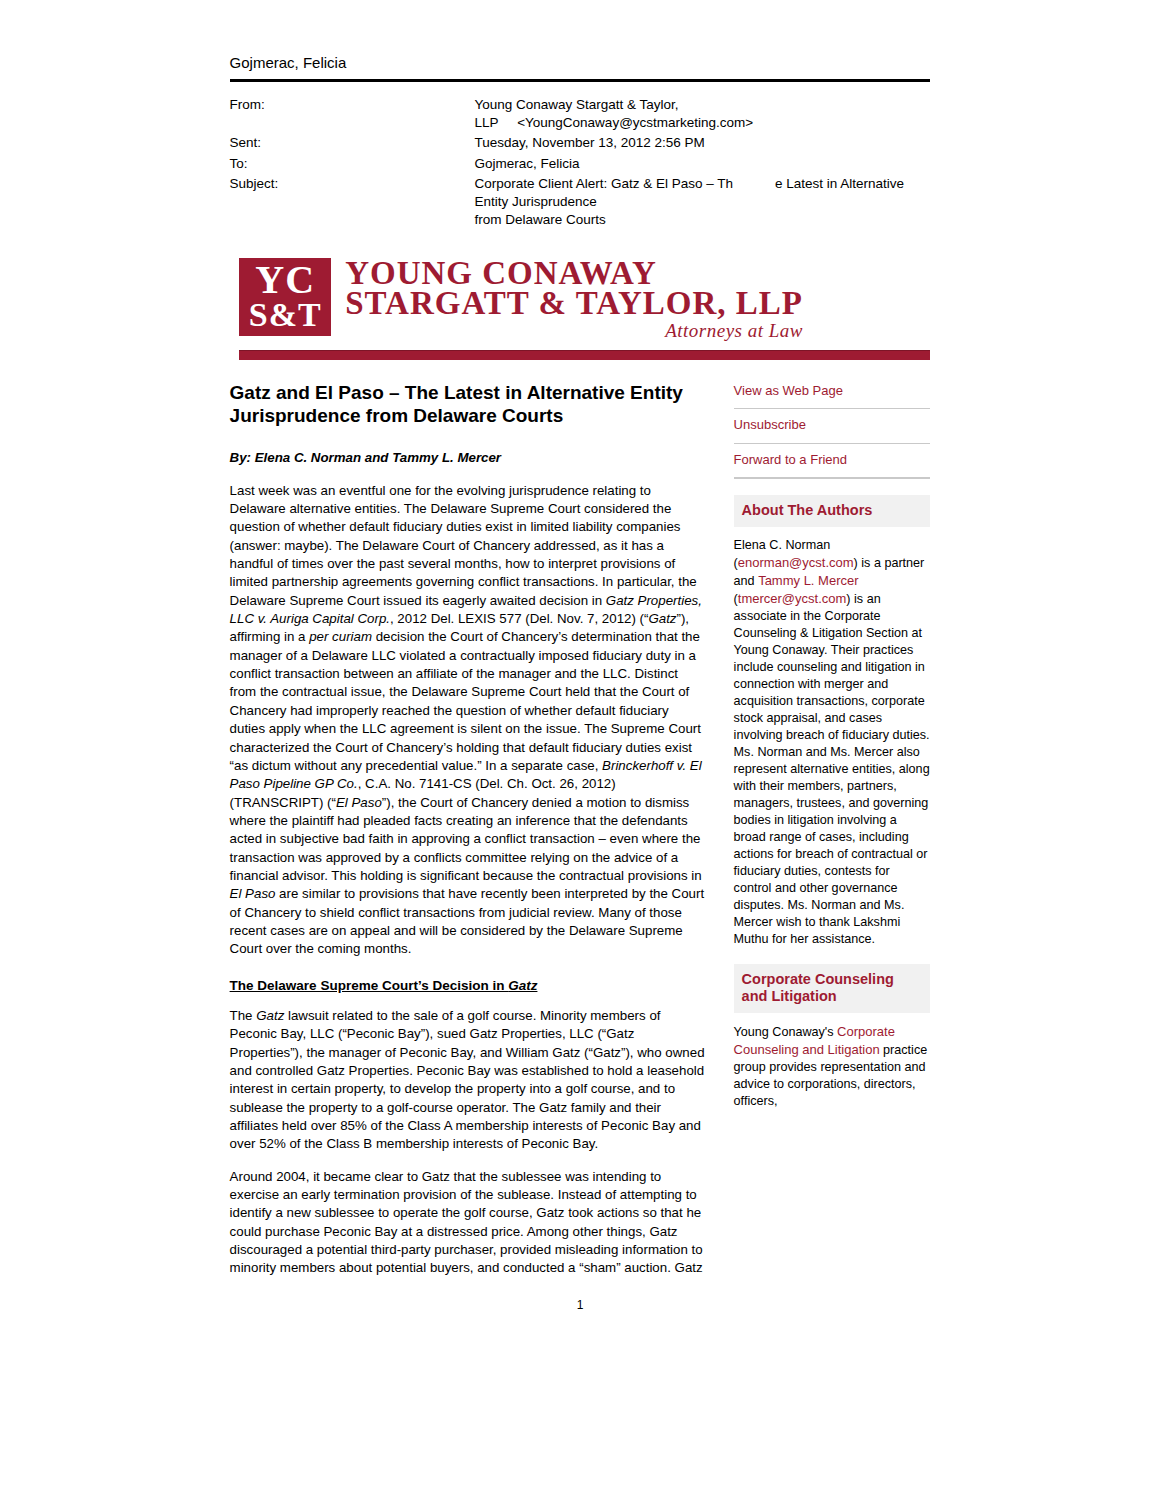Gojmerac, Felicia
| From: | Young Conaway Stargatt & Taylor, LLP <YoungConaway@ycstmarketing.com> |
| Sent: | Tuesday, November 13, 2012 2:56 PM |
| To: | Gojmerac, Felicia |
| Subject: | Corporate Client Alert: Gatz & El Paso – Th e Latest in Alternative Entity Jurisprudence from Delaware Courts |
YC S&T
YOUNG CONAWAY
STARGATT & TAYLOR, LLP
Attorneys at Law
Gatz and El Paso – The Latest in Alternative Entity Jurisprudence from Delaware Courts
By: Elena C. Norman and Tammy L. Mercer
Last week was an eventful one for the evolving jurisprudence relating to Delaware alternative entities. The Delaware Supreme Court considered the question of whether default fiduciary duties exist in limited liability companies (answer: maybe). The Delaware Court of Chancery addressed, as it has a handful of times over the past several months, how to interpret provisions of limited partnership agreements governing conflict transactions. In particular, the Delaware Supreme Court issued its eagerly awaited decision in Gatz Properties, LLC v. Auriga Capital Corp., 2012 Del. LEXIS 577 (Del. Nov. 7, 2012) (“Gatz”), affirming in a per curiam decision the Court of Chancery’s determination that the manager of a Delaware LLC violated a contractually imposed fiduciary duty in a conflict transaction between an affiliate of the manager and the LLC. Distinct from the contractual issue, the Delaware Supreme Court held that the Court of Chancery had improperly reached the question of whether default fiduciary duties apply when the LLC agreement is silent on the issue. The Supreme Court characterized the Court of Chancery’s holding that default fiduciary duties exist “as dictum without any precedential value.” In a separate case, Brinckerhoff v. El Paso Pipeline GP Co., C.A. No. 7141-CS (Del. Ch. Oct. 26, 2012) (TRANSCRIPT) (“El Paso”), the Court of Chancery denied a motion to dismiss where the plaintiff had pleaded facts creating an inference that the defendants acted in subjective bad faith in approving a conflict transaction – even where the transaction was approved by a conflicts committee relying on the advice of a financial advisor. This holding is significant because the contractual provisions in El Paso are similar to provisions that have recently been interpreted by the Court of Chancery to shield conflict transactions from judicial review. Many of those recent cases are on appeal and will be considered by the Delaware Supreme Court over the coming months.
The Delaware Supreme Court’s Decision in Gatz
The Gatz lawsuit related to the sale of a golf course. Minority members of Peconic Bay, LLC (“Peconic Bay”), sued Gatz Properties, LLC (“Gatz Properties”), the manager of Peconic Bay, and William Gatz (“Gatz”), who owned and controlled Gatz Properties. Peconic Bay was established to hold a leasehold interest in certain property, to develop the property into a golf course, and to sublease the property to a golf-course operator. The Gatz family and their affiliates held over 85% of the Class A membership interests of Peconic Bay and over 52% of the Class B membership interests of Peconic Bay.
Around 2004, it became clear to Gatz that the sublessee was intending to exercise an early termination provision of the sublease. Instead of attempting to identify a new sublessee to operate the golf course, Gatz took actions so that he could purchase Peconic Bay at a distressed price. Among other things, Gatz discouraged a potential third-party purchaser, provided misleading information to minority members about potential buyers, and conducted a “sham” auction. Gatz
View as Web Page
Unsubscribe
Forward to a Friend
About The Authors
Elena C. Norman (enorman@ycst.com) is a partner and Tammy L. Mercer (tmercer@ycst.com) is an associate in the Corporate Counseling & Litigation Section at Young Conaway. Their practices include counseling and litigation in connection with merger and acquisition transactions, corporate stock appraisal, and cases involving breach of fiduciary duties. Ms. Norman and Ms. Mercer also represent alternative entities, along with their members, partners, managers, trustees, and governing bodies in litigation involving a broad range of cases, including actions for breach of contractual or fiduciary duties, contests for control and other governance disputes. Ms. Norman and Ms. Mercer wish to thank Lakshmi Muthu for her assistance.
Corporate Counseling and Litigation
Young Conaway's Corporate Counseling and Litigation practice group provides representation and advice to corporations, directors, officers,
1